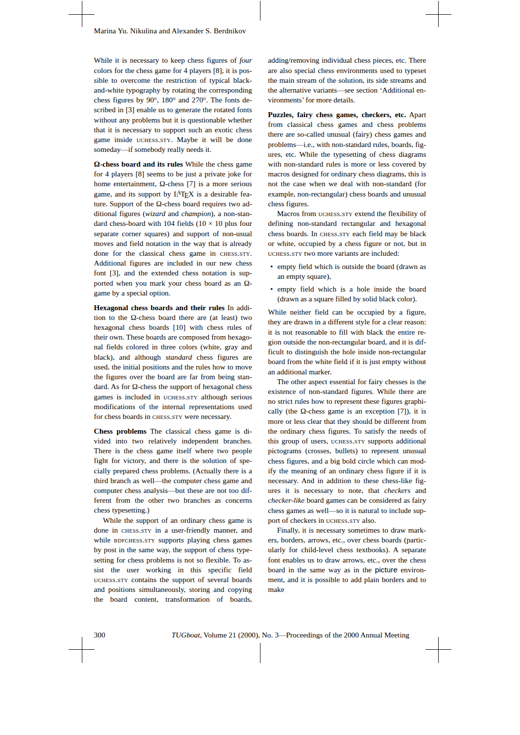Marina Yu. Nikulina and Alexander S. Berdnikov
While it is necessary to keep chess figures of four colors for the chess game for 4 players [8], it is possible to overcome the restriction of typical black-and-white typography by rotating the corresponding chess figures by 90°, 180° and 270°. The fonts described in [3] enable us to generate the rotated fonts without any problems but it is questionable whether that it is necessary to support such an exotic chess game inside uchess.sty. Maybe it will be done someday—if somebody really needs it.
Ω-chess board and its rules
While the chess game for 4 players [8] seems to be just a private joke for home entertainment, Ω-chess [7] is a more serious game, and its support by LATEX is a desirable feature. Support of the Ω-chess board requires two additional figures (wizard and champion), a non-standard chess-board with 104 fields (10 × 10 plus four separate corner squares) and support of non-usual moves and field notation in the way that is already done for the classical chess game in chess.sty. Additional figures are included in our new chess font [3], and the extended chess notation is supported when you mark your chess board as an Ω-game by a special option.
Hexagonal chess boards and their rules
In addition to the Ω-chess board there are (at least) two hexagonal chess boards [10] with chess rules of their own. These boards are composed from hexagonal fields colored in three colors (white, gray and black), and although standard chess figures are used, the initial positions and the rules how to move the figures over the board are far from being standard. As for Ω-chess the support of hexagonal chess games is included in uchess.sty although serious modifications of the internal representations used for chess boards in chess.sty were necessary.
Chess problems
The classical chess game is divided into two relatively independent branches. There is the chess game itself where two people fight for victory, and there is the solution of specially prepared chess problems. (Actually there is a third branch as well—the computer chess game and computer chess analysis—but these are not too different from the other two branches as concerns chess typesetting.)
While the support of an ordinary chess game is done in chess.sty in a user-friendly manner, and while bdfchess.sty supports playing chess games by post in the same way, the support of chess typesetting for chess problems is not so flexible. To assist the user working in this specific field uchess.sty contains the support of several boards and positions simultaneously, storing and copying the board content, transformation of boards, adding/removing individual chess pieces, etc. There are also special chess environments used to typeset the main stream of the solution, its side streams and the alternative variants—see section ‘Additional environments’ for more details.
Puzzles, fairy chess games, checkers, etc.
Apart from classical chess games and chess problems there are so-called unusual (fairy) chess games and problems—i.e., with non-standard rules, boards, figures, etc. While the typesetting of chess diagrams with non-standard rules is more or less covered by macros designed for ordinary chess diagrams, this is not the case when we deal with non-standard (for example, non-rectangular) chess boards and unusual chess figures.
Macros from uchess.sty extend the flexibility of defining non-standard rectangular and hexagonal chess boards. In chess.sty each field may be black or white, occupied by a chess figure or not, but in uchess.sty two more variants are included:
empty field which is outside the board (drawn as an empty square),
empty field which is a hole inside the board (drawn as a square filled by solid black color).
While neither field can be occupied by a figure, they are drawn in a different style for a clear reason: it is not reasonable to fill with black the entire region outside the non-rectangular board, and it is difficult to distinguish the hole inside non-rectangular board from the white field if it is just empty without an additional marker.
The other aspect essential for fairy chesses is the existence of non-standard figures. While there are no strict rules how to represent these figures graphically (the Ω-chess game is an exception [7]), it is more or less clear that they should be different from the ordinary chess figures. To satisfy the needs of this group of users, uchess.sty supports additional pictograms (crosses, bullets) to represent unusual chess figures, and a big bold circle which can modify the meaning of an ordinary chess figure if it is necessary. And in addition to these chess-like figures it is necessary to note, that checkers and checker-like board games can be considered as fairy chess games as well—so it is natural to include support of checkers in uchess.sty also.
Finally, it is necessary sometimes to draw markers, borders, arrows, etc., over chess boards (particularly for child-level chess textbooks). A separate font enables us to draw arrows, etc., over the chess board in the same way as in the picture environment, and it is possible to add plain borders and to make
300
TUGboat, Volume 21 (2000), No. 3—Proceedings of the 2000 Annual Meeting